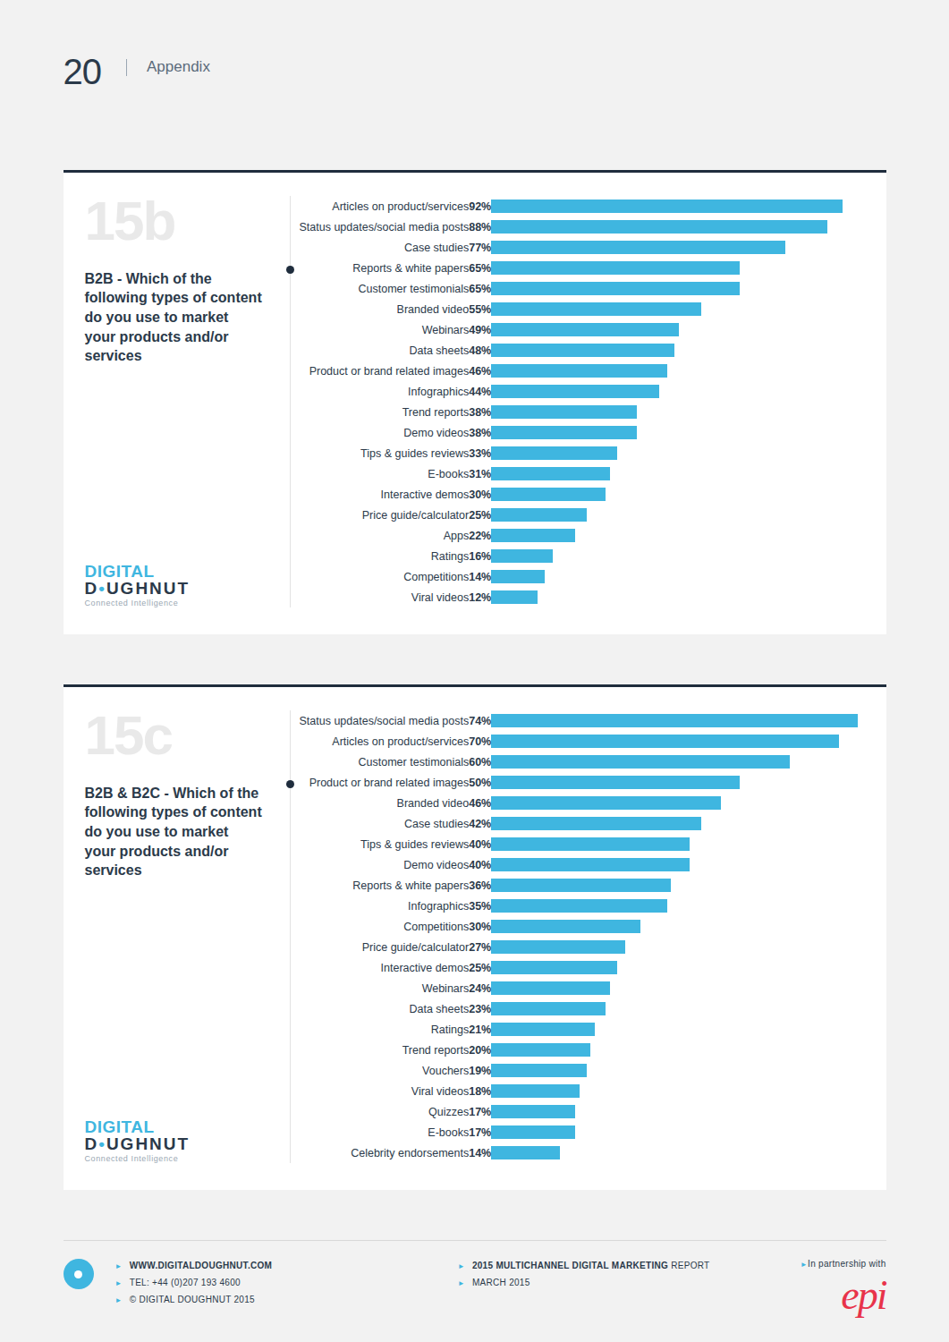20
Appendix
15b
B2B - Which of the following types of content do you use to market your products and/or services
DIGITAL
D•UGHNUT
Connected Intelligence
| Articles on product/services | 92% | |
| Status updates/social media posts | 88% | |
| Case studies | 77% | |
| Reports & white papers | 65% | |
| Customer testimonials | 65% | |
| Branded video | 55% | |
| Webinars | 49% | |
| Data sheets | 48% | |
| Product or brand related images | 46% | |
| Infographics | 44% | |
| Trend reports | 38% | |
| Demo videos | 38% | |
| Tips & guides reviews | 33% | |
| E-books | 31% | |
| Interactive demos | 30% | |
| Price guide/calculator | 25% | |
| Apps | 22% | |
| Ratings | 16% | |
| Competitions | 14% | |
| Viral videos | 12% | |
15c
B2B & B2C - Which of the following types of content do you use to market your products and/or services
DIGITAL
D•UGHNUT
Connected Intelligence
| Status updates/social media posts | 74% | |
| Articles on product/services | 70% | |
| Customer testimonials | 60% | |
| Product or brand related images | 50% | |
| Branded video | 46% | |
| Case studies | 42% | |
| Tips & guides reviews | 40% | |
| Demo videos | 40% | |
| Reports & white papers | 36% | |
| Infographics | 35% | |
| Competitions | 30% | |
| Price guide/calculator | 27% | |
| Interactive demos | 25% | |
| Webinars | 24% | |
| Data sheets | 23% | |
| Ratings | 21% | |
| Trend reports | 20% | |
| Vouchers | 19% | |
| Viral videos | 18% | |
| Quizzes | 17% | |
| E-books | 17% | |
| Celebrity endorsements | 14% | |
►WWW.DIGITALDOUGHNUT.COM
►TEL: +44 (0)207 193 4600
►© DIGITAL DOUGHNUT 2015
►2015 MULTICHANNEL DIGITAL MARKETING REPORT
►MARCH 2015
►In partnership with
epi